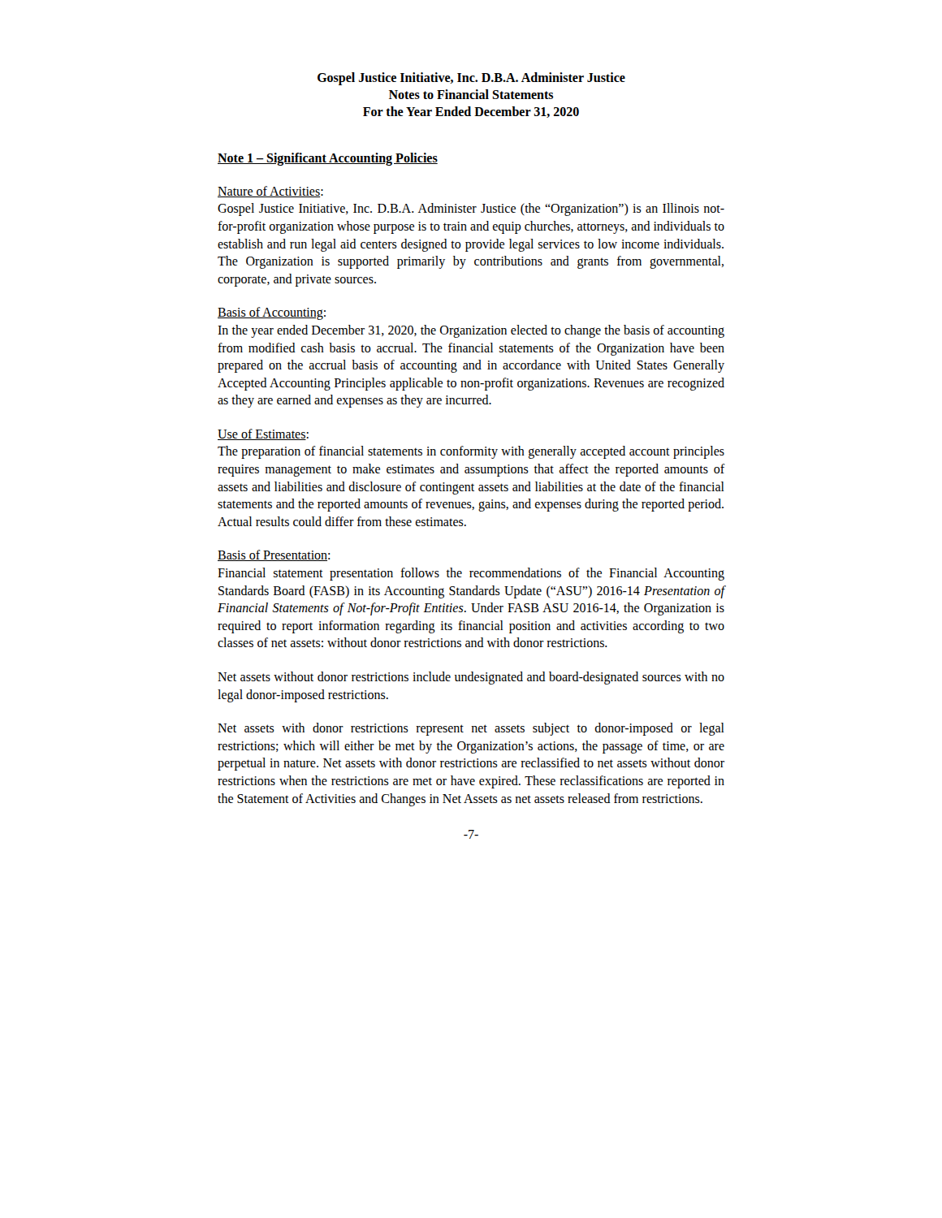Gospel Justice Initiative, Inc. D.B.A. Administer Justice
Notes to Financial Statements
For the Year Ended December 31, 2020
Note 1 – Significant Accounting Policies
Nature of Activities
:
Gospel Justice Initiative, Inc. D.B.A. Administer Justice (the “Organization”) is an Illinois not-for-profit organization whose purpose is to train and equip churches, attorneys, and individuals to establish and run legal aid centers designed to provide legal services to low income individuals. The Organization is supported primarily by contributions and grants from governmental, corporate, and private sources.
Basis of Accounting
:
In the year ended December 31, 2020, the Organization elected to change the basis of accounting from modified cash basis to accrual. The financial statements of the Organization have been prepared on the accrual basis of accounting and in accordance with United States Generally Accepted Accounting Principles applicable to non-profit organizations. Revenues are recognized as they are earned and expenses as they are incurred.
Use of Estimates
:
The preparation of financial statements in conformity with generally accepted account principles requires management to make estimates and assumptions that affect the reported amounts of assets and liabilities and disclosure of contingent assets and liabilities at the date of the financial statements and the reported amounts of revenues, gains, and expenses during the reported period. Actual results could differ from these estimates.
Basis of Presentation
:
Financial statement presentation follows the recommendations of the Financial Accounting Standards Board (FASB) in its Accounting Standards Update (“ASU”) 2016-14 Presentation of Financial Statements of Not-for-Profit Entities. Under FASB ASU 2016-14, the Organization is required to report information regarding its financial position and activities according to two classes of net assets: without donor restrictions and with donor restrictions.
Net assets without donor restrictions include undesignated and board-designated sources with no legal donor-imposed restrictions.
Net assets with donor restrictions represent net assets subject to donor-imposed or legal restrictions; which will either be met by the Organization’s actions, the passage of time, or are perpetual in nature. Net assets with donor restrictions are reclassified to net assets without donor restrictions when the restrictions are met or have expired. These reclassifications are reported in the Statement of Activities and Changes in Net Assets as net assets released from restrictions.
-7-